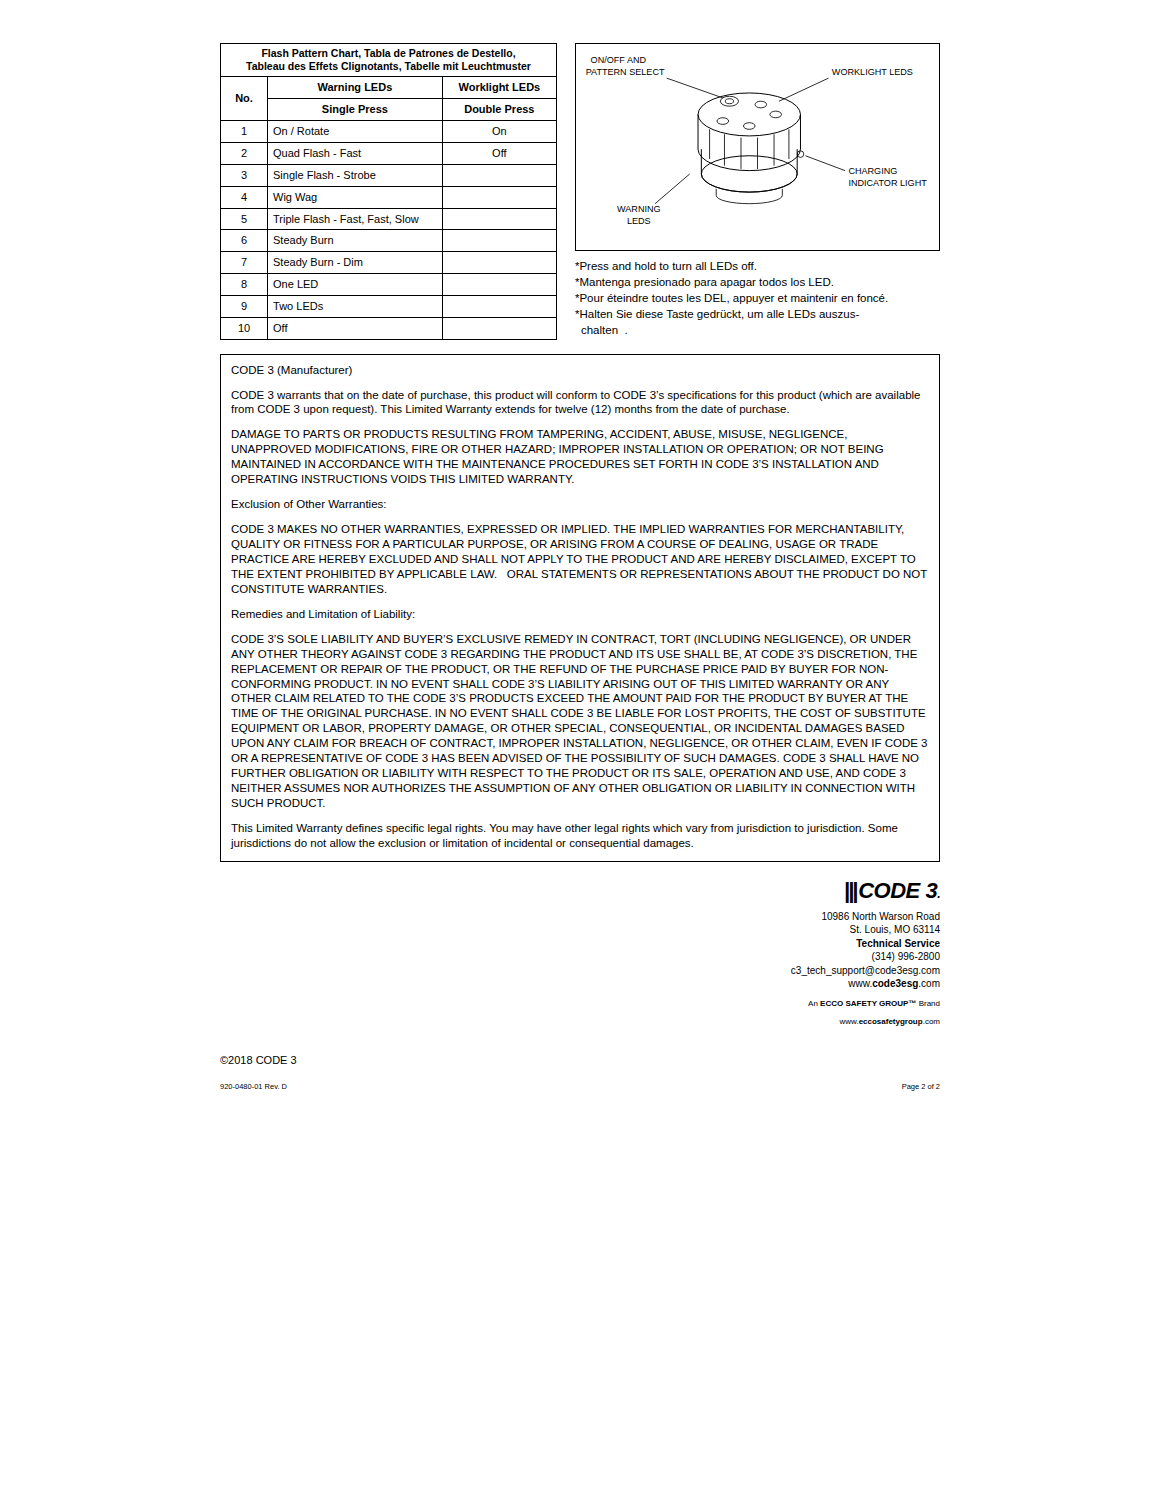Flash Pattern Chart, Tabla de Patrones de Destello, Tableau des Effets Clignotants, Tabelle mit Leuchtmuster
| No. | Warning LEDs | Worklight LEDs |
| --- | --- | --- |
| Single Press | Double Press |
| 1 | On / Rotate | On |
| 2 | Quad Flash - Fast | Off |
| 3 | Single Flash - Strobe | |
| 4 | Wig Wag | |
| 5 | Triple Flash - Fast, Fast, Slow | |
| 6 | Steady Burn | |
| 7 | Steady Burn - Dim | |
| 8 | One LED | |
| 9 | Two LEDs | |
| 10 | Off | |
ON/OFF AND PATTERN SELECT WORKLIGHT LEDS CHARGING INDICATOR LIGHT WARNING LEDS
*Press and hold to turn all LEDs off.
*Mantenga presionado para apagar todos los LED.
*Pour éteindre toutes les DEL, appuyer et maintenir en foncé.
*Halten Sie diese Taste gedrückt, um alle LEDs auszus-
chalten .
CODE 3 (Manufacturer)
CODE 3 warrants that on the date of purchase, this product will conform to CODE 3’s specifications for this product (which are available from CODE 3 upon request). This Limited Warranty extends for twelve (12) months from the date of purchase.
Damage to parts or products resulting from tampering, accident, abuse, misuse, negligence, unapproved modifications, fire or other hazard; improper installation or operation; or not being maintained in accordance with the maintenance procedures set forth in CODE 3’s installation and operating instructions voids this limited warranty.
Exclusion of Other Warranties:
CODE 3 makes no other warranties, expressed or implied. The implied warranties for merchantability, quality or fitness for a particular purpose, or arising from a course of dealing, usage or trade practice are hereby excluded and shall not apply to the product and are hereby disclaimed, except to the extent prohibited by applicable law. Oral statements or representations about the product do not constitute warranties.
Remedies and Limitation of Liability:
CODE 3’s sole liability and buyer’s exclusive remedy in contract, tort (including negligence), or under any other theory against CODE 3 regarding the product and its use shall be, at CODE 3’s discretion, the replacement or repair of the product, or the refund of the purchase price paid by buyer for non-conforming product. In no event shall CODE 3’s liability arising out of this limited warranty or any other claim related to the CODE 3’s products exceed the amount paid for the product by buyer at the time of the original purchase. In no event shall CODE 3 be liable for lost profits, the cost of substitute equipment or labor, property damage, or other special, consequential, or incidental damages based upon any claim for breach of contract, improper installation, negligence, or other claim, even if CODE 3 or a representative of CODE 3 has been advised of the possibility of such damages. CODE 3 shall have no further obligation or liability with respect to the product or its sale, operation and use, and CODE 3 neither assumes nor authorizes the assumption of any other obligation or liability in connection with such product.
This Limited Warranty defines specific legal rights. You may have other legal rights which vary from jurisdiction to jurisdiction. Some jurisdictions do not allow the exclusion or limitation of incidental or consequential damages.
|||CODE 3.
10986 North Warson Road
St. Louis, MO 63114
Technical Service
(314) 996-2800
c3_tech_support@code3esg.com
www.code3esg.com
An ECCO SAFETY GROUP™ Brand
www.eccosafetygroup.com
©2018 CODE 3
920-0480-01 Rev. D
Page 2 of 2